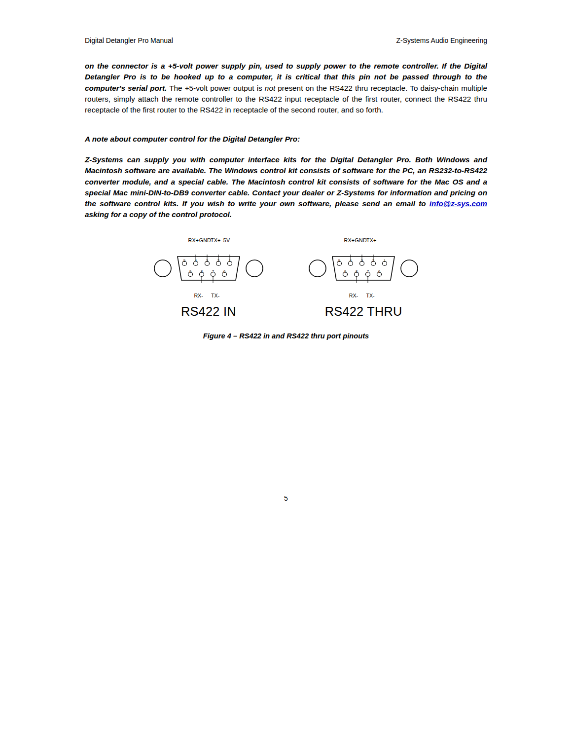Digital Detangler Pro Manual
Z-Systems Audio Engineering
on the connector is a +5-volt power supply pin, used to supply power to the remote controller. If the Digital Detangler Pro is to be hooked up to a computer, it is critical that this pin not be passed through to the computer's serial port. The +5-volt power output is not present on the RS422 thru receptacle. To daisy-chain multiple routers, simply attach the remote controller to the RS422 input receptacle of the first router, connect the RS422 thru receptacle of the first router to the RS422 in receptacle of the second router, and so forth.
A note about computer control for the Digital Detangler Pro:
Z-Systems can supply you with computer interface kits for the Digital Detangler Pro. Both Windows and Macintosh software are available. The Windows control kit consists of software for the PC, an RS232-to-RS422 converter module, and a special cable. The Macintosh control kit consists of software for the Mac OS and a special Mac mini-DIN-to-DB9 converter cable. Contact your dealer or Z-Systems for information and pricing on the software control kits. If you wish to write your own software, please send an email to info@z-sys.com asking for a copy of the control protocol.
RX+GND TX+5V
5 4 3 2 1 9 8 7 6
RX-TX-
RS422 IN
RX+GND TX+
5 4 3 2 1 9 8 7 6
RX-TX-
RS422 THRU
Figure 4 – RS422 in and RS422 thru port pinouts
5